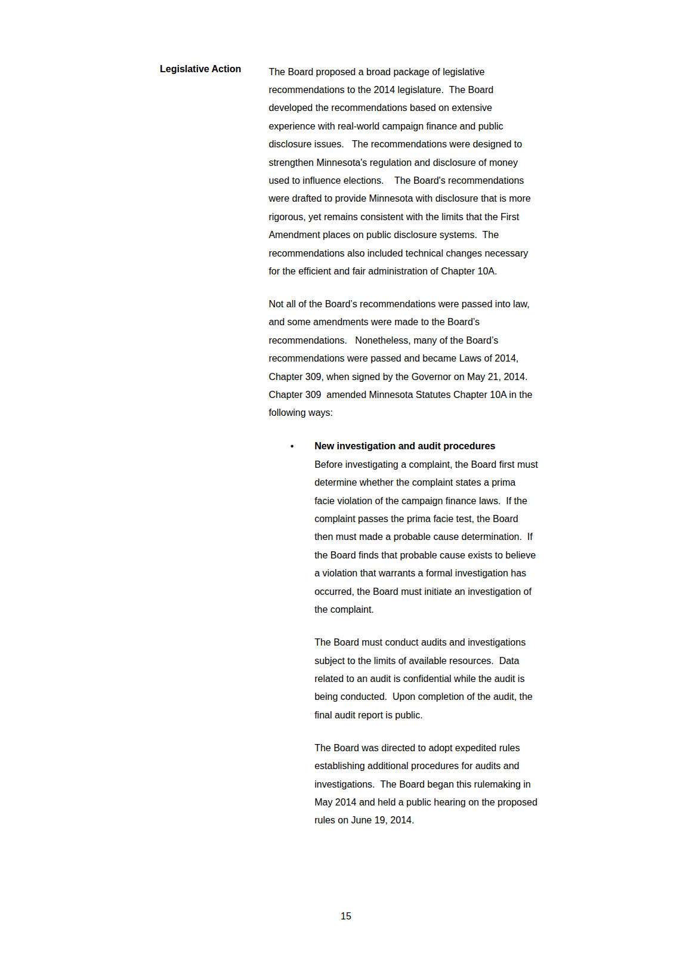Legislative Action
The Board proposed a broad package of legislative recommendations to the 2014 legislature. The Board developed the recommendations based on extensive experience with real-world campaign finance and public disclosure issues. The recommendations were designed to strengthen Minnesota's regulation and disclosure of money used to influence elections. The Board's recommendations were drafted to provide Minnesota with disclosure that is more rigorous, yet remains consistent with the limits that the First Amendment places on public disclosure systems. The recommendations also included technical changes necessary for the efficient and fair administration of Chapter 10A.
Not all of the Board’s recommendations were passed into law, and some amendments were made to the Board’s recommendations. Nonetheless, many of the Board’s recommendations were passed and became Laws of 2014, Chapter 309, when signed by the Governor on May 21, 2014. Chapter 309 amended Minnesota Statutes Chapter 10A in the following ways:
New investigation and audit procedures
Before investigating a complaint, the Board first must determine whether the complaint states a prima facie violation of the campaign finance laws. If the complaint passes the prima facie test, the Board then must made a probable cause determination. If the Board finds that probable cause exists to believe a violation that warrants a formal investigation has occurred, the Board must initiate an investigation of the complaint.
The Board must conduct audits and investigations subject to the limits of available resources. Data related to an audit is confidential while the audit is being conducted. Upon completion of the audit, the final audit report is public.
The Board was directed to adopt expedited rules establishing additional procedures for audits and investigations. The Board began this rulemaking in May 2014 and held a public hearing on the proposed rules on June 19, 2014.
15